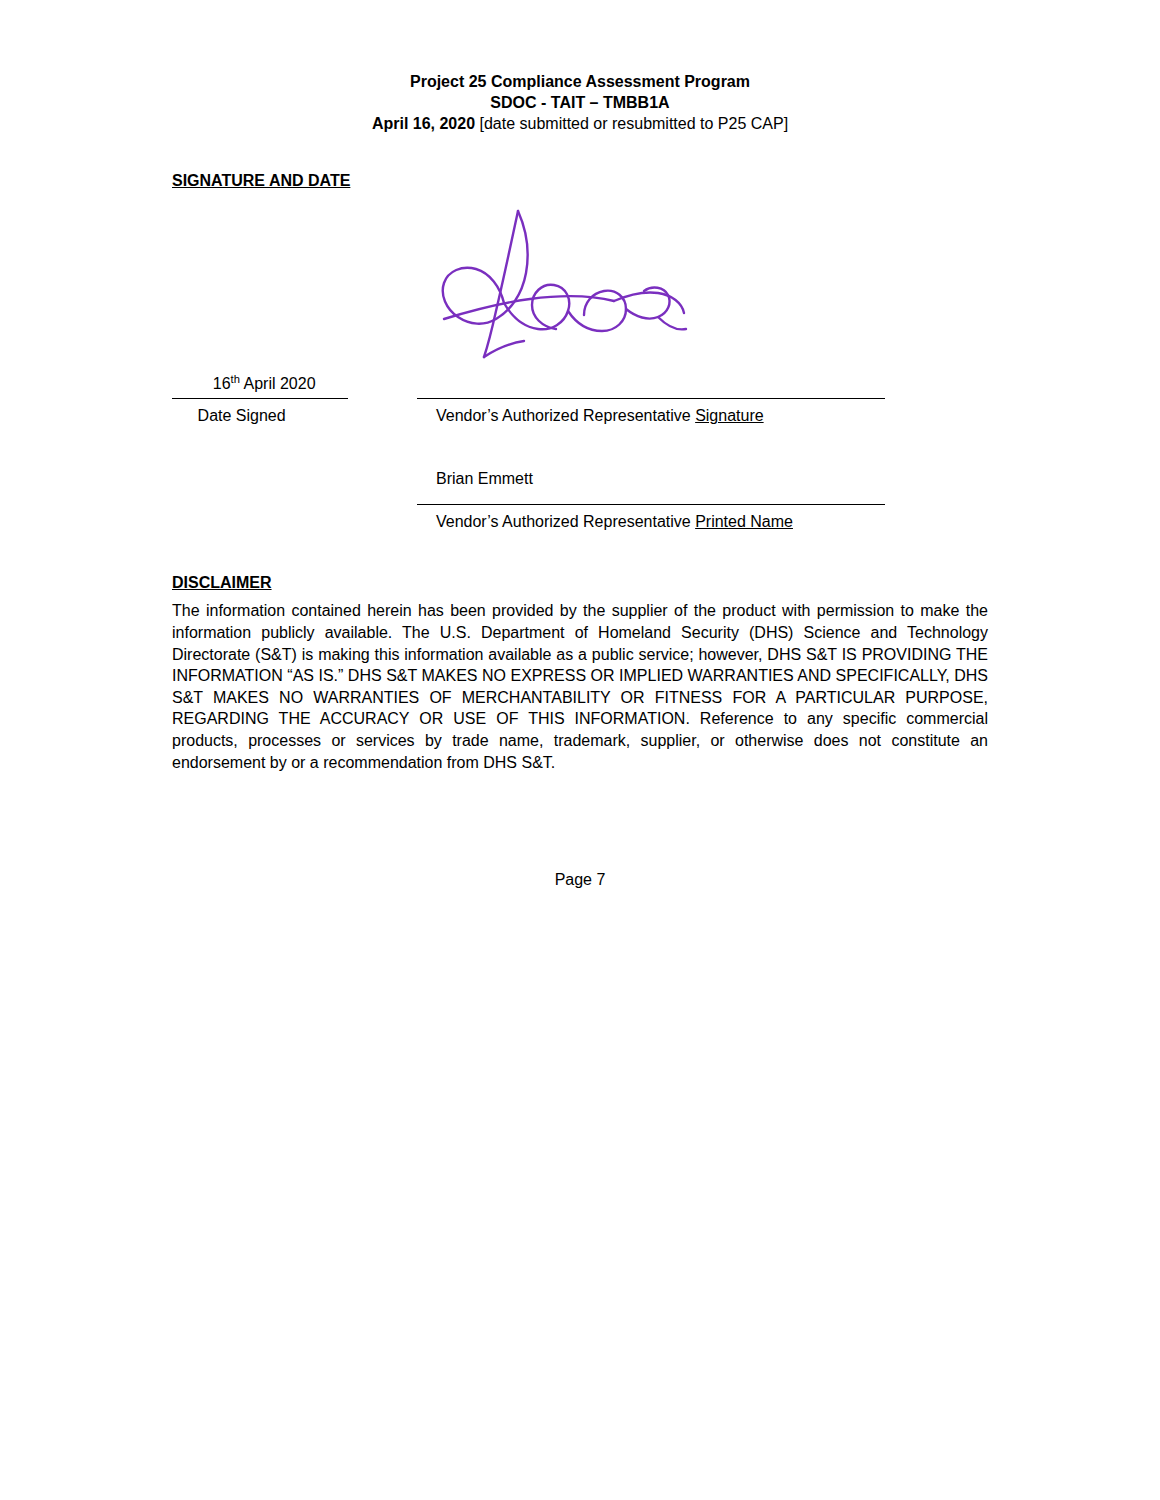Project 25 Compliance Assessment Program SDOC - TAIT – TMBB1A April 16, 2020 [date submitted or resubmitted to P25 CAP]
SIGNATURE AND DATE
16th April 2020
| Date Signed | Vendor’s Authorized Representative Signature Brian Emmett Vendor’s Authorized Representative Printed Name |
DISCLAIMER
The information contained herein has been provided by the supplier of the product with permission to make the information publicly available. The U.S. Department of Homeland Security (DHS) Science and Technology Directorate (S&T) is making this information available as a public service; however, DHS S&T IS PROVIDING THE INFORMATION “AS IS.” DHS S&T MAKES NO EXPRESS OR IMPLIED WARRANTIES AND SPECIFICALLY, DHS S&T MAKES NO WARRANTIES OF MERCHANTABILITY OR FITNESS FOR A PARTICULAR PURPOSE, REGARDING THE ACCURACY OR USE OF THIS INFORMATION. Reference to any specific commercial products, processes or services by trade name, trademark, supplier, or otherwise does not constitute an endorsement by or a recommendation from DHS S&T.
Page 7